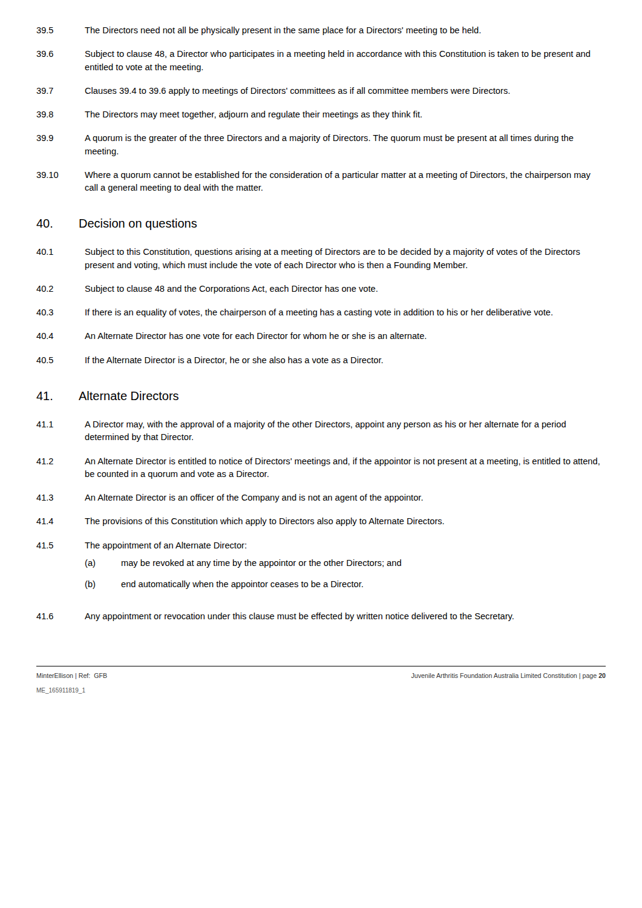39.5
The Directors need not all be physically present in the same place for a Directors' meeting to be held.
39.6
Subject to clause 48, a Director who participates in a meeting held in accordance with this Constitution is taken to be present and entitled to vote at the meeting.
39.7
Clauses 39.4 to 39.6 apply to meetings of Directors' committees as if all committee members were Directors.
39.8
The Directors may meet together, adjourn and regulate their meetings as they think fit.
39.9
A quorum is the greater of the three Directors and a majority of Directors. The quorum must be present at all times during the meeting.
39.10
Where a quorum cannot be established for the consideration of a particular matter at a meeting of Directors, the chairperson may call a general meeting to deal with the matter.
40. Decision on questions
40.1
Subject to this Constitution, questions arising at a meeting of Directors are to be decided by a majority of votes of the Directors present and voting, which must include the vote of each Director who is then a Founding Member.
40.2
Subject to clause 48 and the Corporations Act, each Director has one vote.
40.3
If there is an equality of votes, the chairperson of a meeting has a casting vote in addition to his or her deliberative vote.
40.4
An Alternate Director has one vote for each Director for whom he or she is an alternate.
40.5
If the Alternate Director is a Director, he or she also has a vote as a Director.
41. Alternate Directors
41.1
A Director may, with the approval of a majority of the other Directors, appoint any person as his or her alternate for a period determined by that Director.
41.2
An Alternate Director is entitled to notice of Directors' meetings and, if the appointor is not present at a meeting, is entitled to attend, be counted in a quorum and vote as a Director.
41.3
An Alternate Director is an officer of the Company and is not an agent of the appointor.
41.4
The provisions of this Constitution which apply to Directors also apply to Alternate Directors.
41.5
The appointment of an Alternate Director:
(a) may be revoked at any time by the appointor or the other Directors; and
(b) end automatically when the appointor ceases to be a Director.
41.6
Any appointment or revocation under this clause must be effected by written notice delivered to the Secretary.
MinterEllison | Ref: GFB
Juvenile Arthritis Foundation Australia Limited Constitution | page 20
ME_165911819_1